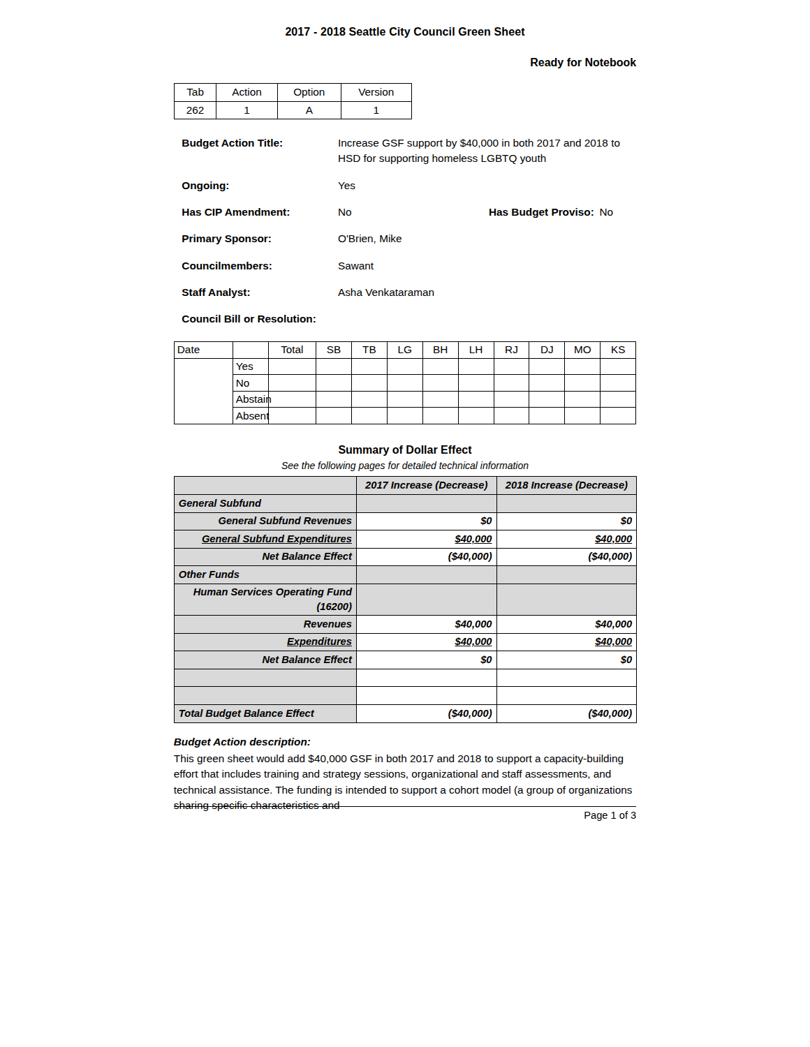2017 - 2018 Seattle City Council Green Sheet
Ready for Notebook
| Tab | Action | Option | Version |
| --- | --- | --- | --- |
| 262 | 1 | A | 1 |
Budget Action Title:
Increase GSF support by $40,000 in both 2017 and 2018 to HSD for supporting homeless LGBTQ youth
Ongoing:
Yes
Has CIP Amendment:
No
Has Budget Proviso:
No
Primary Sponsor:
O'Brien, Mike
Councilmembers:
Sawant
Staff Analyst:
Asha Venkataraman
Council Bill or Resolution:
| Date | | Total | SB | TB | LG | BH | LH | RJ | DJ | MO | KS |
| --- | --- | --- | --- | --- | --- | --- | --- | --- | --- | --- | --- |
| | Yes | | | | | | | | | | |
| No | | | | | | | | | | |
| Abstain | | | | | | | | | | |
| Absent | | | | | | | | | | |
Summary of Dollar Effect
See the following pages for detailed technical information
| | 2017 Increase (Decrease) | 2018 Increase (Decrease) |
| --- | --- | --- |
| General Subfund | | |
| General Subfund Revenues | $0 | $0 |
| General Subfund Expenditures | $40,000 | $40,000 |
| Net Balance Effect | ($40,000) | ($40,000) |
| Other Funds | | |
| Human Services Operating Fund (16200) | | |
| Revenues | $40,000 | $40,000 |
| Expenditures | $40,000 | $40,000 |
| Net Balance Effect | $0 | $0 |
| Total Budget Balance Effect | ($40,000) | ($40,000) |
Budget Action description:
This green sheet would add $40,000 GSF in both 2017 and 2018 to support a capacity-building effort that includes training and strategy sessions, organizational and staff assessments, and technical assistance. The funding is intended to support a cohort model (a group of organizations sharing specific characteristics and
Page 1 of 3